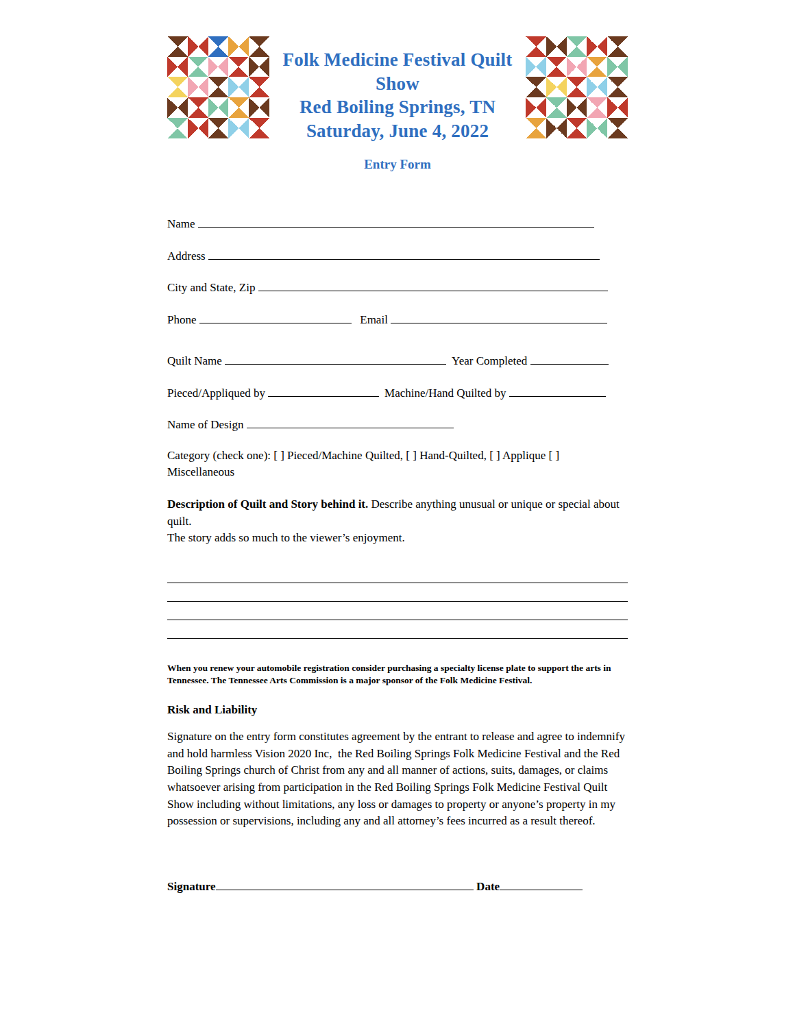Folk Medicine Festival Quilt Show
Red Boiling Springs, TN
Saturday, June 4, 2022
Entry Form
Name
Address
City and State, Zip
Phone Email
Quilt Name Year Completed
Pieced/Appliqued by Machine/Hand Quilted by
Name of Design
Category (check one): [ ] Pieced/Machine Quilted, [ ] Hand-Quilted, [ ] Applique [ ] Miscellaneous
Description of Quilt and Story behind it. Describe anything unusual or unique or special about quilt.
The story adds so much to the viewer’s enjoyment.
When you renew your automobile registration consider purchasing a specialty license plate to support the arts in Tennessee. The Tennessee Arts Commission is a major sponsor of the Folk Medicine Festival.
Risk and Liability
Signature on the entry form constitutes agreement by the entrant to release and agree to indemnify and hold harmless Vision 2020 Inc, the Red Boiling Springs Folk Medicine Festival and the Red Boiling Springs church of Christ from any and all manner of actions, suits, damages, or claims whatsoever arising from participation in the Red Boiling Springs Folk Medicine Festival Quilt Show including without limitations, any loss or damages to property or anyone’s property in my possession or supervisions, including any and all attorney’s fees incurred as a result thereof.
Signature Date